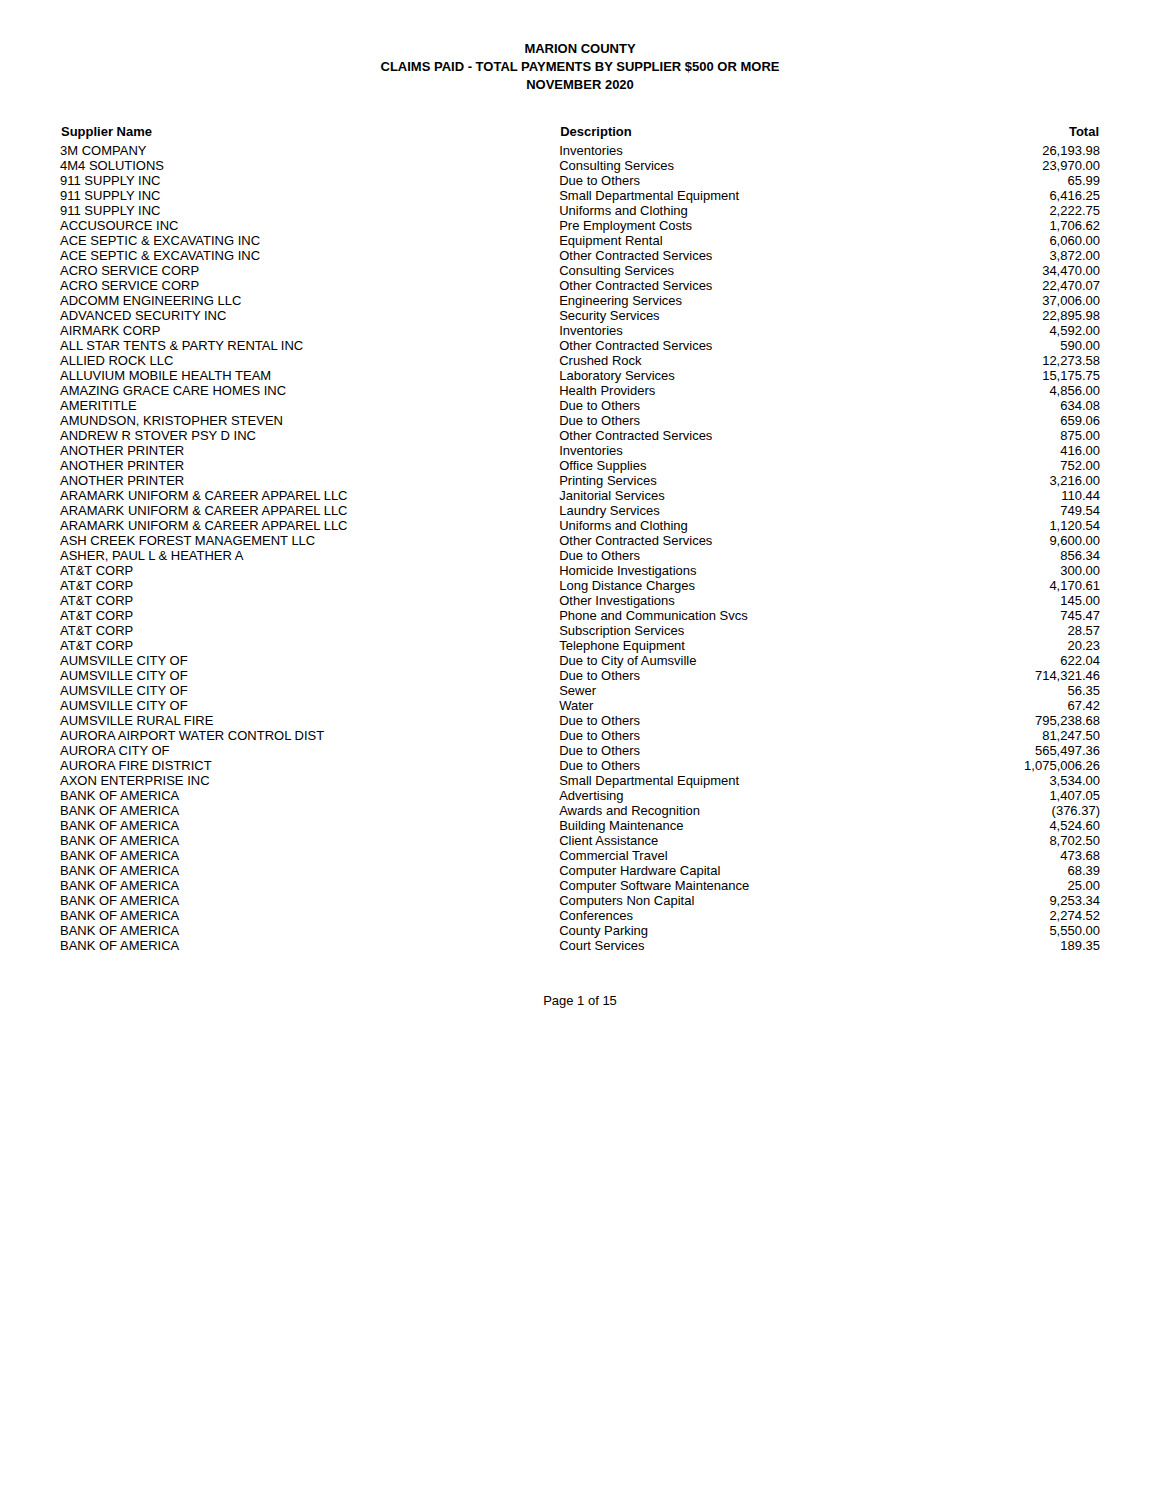MARION COUNTY
CLAIMS PAID - TOTAL PAYMENTS BY SUPPLIER $500 OR MORE
NOVEMBER 2020
| Supplier Name | Description | Total |
| --- | --- | --- |
| 3M COMPANY | Inventories | 26,193.98 |
| 4M4 SOLUTIONS | Consulting Services | 23,970.00 |
| 911 SUPPLY INC | Due to Others | 65.99 |
| 911 SUPPLY INC | Small Departmental Equipment | 6,416.25 |
| 911 SUPPLY INC | Uniforms and Clothing | 2,222.75 |
| ACCUSOURCE INC | Pre Employment Costs | 1,706.62 |
| ACE SEPTIC & EXCAVATING INC | Equipment Rental | 6,060.00 |
| ACE SEPTIC & EXCAVATING INC | Other Contracted Services | 3,872.00 |
| ACRO SERVICE CORP | Consulting Services | 34,470.00 |
| ACRO SERVICE CORP | Other Contracted Services | 22,470.07 |
| ADCOMM ENGINEERING LLC | Engineering Services | 37,006.00 |
| ADVANCED SECURITY INC | Security Services | 22,895.98 |
| AIRMARK CORP | Inventories | 4,592.00 |
| ALL STAR TENTS & PARTY RENTAL INC | Other Contracted Services | 590.00 |
| ALLIED ROCK LLC | Crushed Rock | 12,273.58 |
| ALLUVIUM MOBILE HEALTH TEAM | Laboratory Services | 15,175.75 |
| AMAZING GRACE CARE HOMES INC | Health Providers | 4,856.00 |
| AMERITITLE | Due to Others | 634.08 |
| AMUNDSON, KRISTOPHER STEVEN | Due to Others | 659.06 |
| ANDREW R STOVER PSY D INC | Other Contracted Services | 875.00 |
| ANOTHER PRINTER | Inventories | 416.00 |
| ANOTHER PRINTER | Office Supplies | 752.00 |
| ANOTHER PRINTER | Printing Services | 3,216.00 |
| ARAMARK UNIFORM & CAREER APPAREL LLC | Janitorial Services | 110.44 |
| ARAMARK UNIFORM & CAREER APPAREL LLC | Laundry Services | 749.54 |
| ARAMARK UNIFORM & CAREER APPAREL LLC | Uniforms and Clothing | 1,120.54 |
| ASH CREEK FOREST MANAGEMENT LLC | Other Contracted Services | 9,600.00 |
| ASHER, PAUL L & HEATHER A | Due to Others | 856.34 |
| AT&T CORP | Homicide Investigations | 300.00 |
| AT&T CORP | Long Distance Charges | 4,170.61 |
| AT&T CORP | Other Investigations | 145.00 |
| AT&T CORP | Phone and Communication Svcs | 745.47 |
| AT&T CORP | Subscription Services | 28.57 |
| AT&T CORP | Telephone Equipment | 20.23 |
| AUMSVILLE CITY OF | Due to City of Aumsville | 622.04 |
| AUMSVILLE CITY OF | Due to Others | 714,321.46 |
| AUMSVILLE CITY OF | Sewer | 56.35 |
| AUMSVILLE CITY OF | Water | 67.42 |
| AUMSVILLE RURAL FIRE | Due to Others | 795,238.68 |
| AURORA AIRPORT WATER CONTROL DIST | Due to Others | 81,247.50 |
| AURORA CITY OF | Due to Others | 565,497.36 |
| AURORA FIRE DISTRICT | Due to Others | 1,075,006.26 |
| AXON ENTERPRISE INC | Small Departmental Equipment | 3,534.00 |
| BANK OF AMERICA | Advertising | 1,407.05 |
| BANK OF AMERICA | Awards and Recognition | (376.37) |
| BANK OF AMERICA | Building Maintenance | 4,524.60 |
| BANK OF AMERICA | Client Assistance | 8,702.50 |
| BANK OF AMERICA | Commercial Travel | 473.68 |
| BANK OF AMERICA | Computer Hardware Capital | 68.39 |
| BANK OF AMERICA | Computer Software Maintenance | 25.00 |
| BANK OF AMERICA | Computers Non Capital | 9,253.34 |
| BANK OF AMERICA | Conferences | 2,274.52 |
| BANK OF AMERICA | County Parking | 5,550.00 |
| BANK OF AMERICA | Court Services | 189.35 |
Page 1 of 15